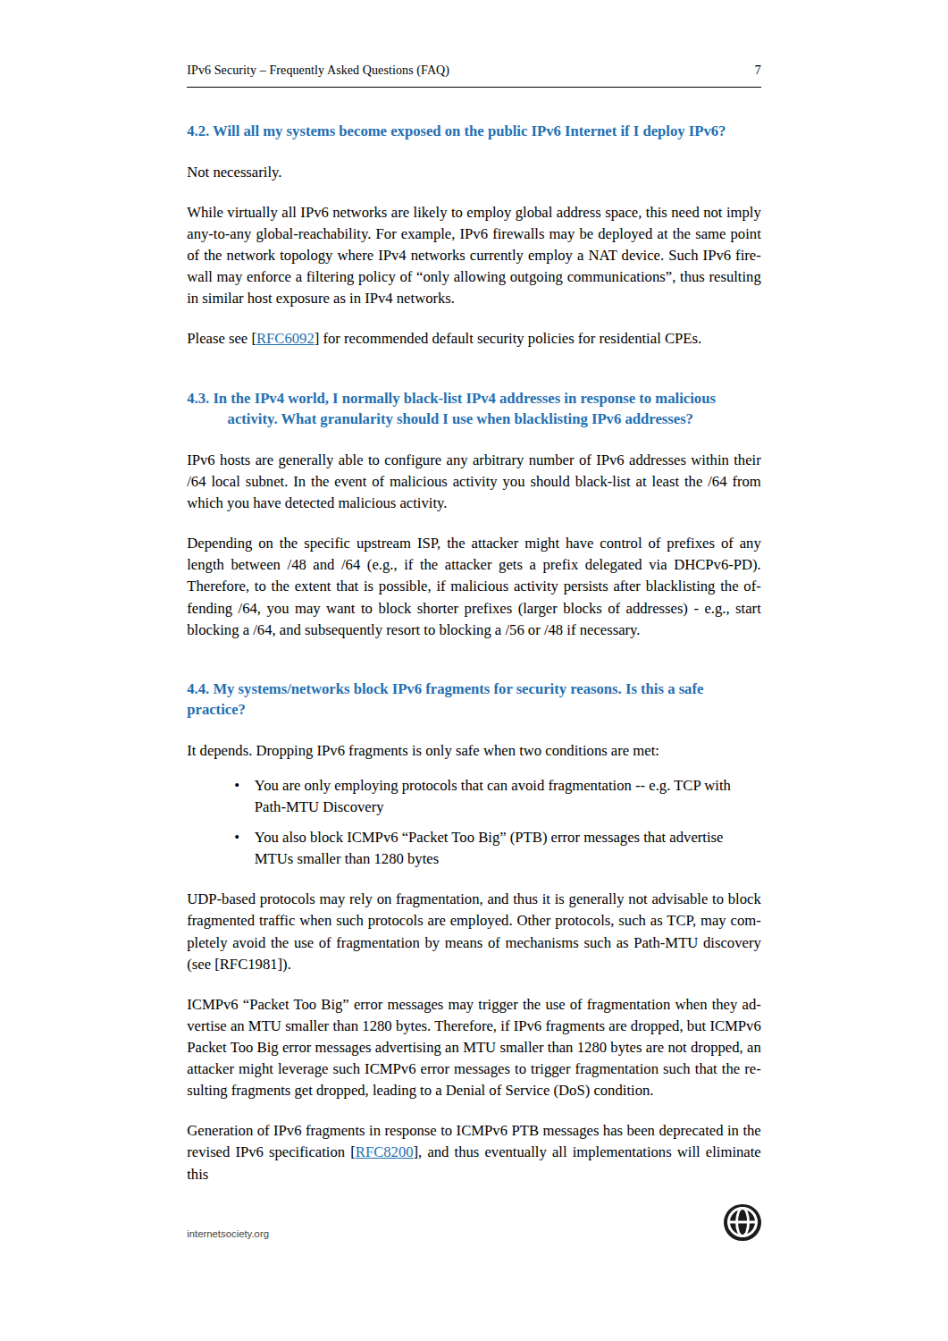IPv6 Security – Frequently Asked Questions (FAQ)
7
4.2. Will all my systems become exposed on the public IPv6 Internet if I deploy IPv6?
Not necessarily.
While virtually all IPv6 networks are likely to employ global address space, this need not imply any-to-any global-reachability. For example, IPv6 firewalls may be deployed at the same point of the network topology where IPv4 networks currently employ a NAT device. Such IPv6 firewall may enforce a filtering policy of “only allowing outgoing communications”, thus resulting in similar host exposure as in IPv4 networks.
Please see [RFC6092] for recommended default security policies for residential CPEs.
4.3. In the IPv4 world, I normally black-list IPv4 addresses in response to malicious activity. What granularity should I use when blacklisting IPv6 addresses?
IPv6 hosts are generally able to configure any arbitrary number of IPv6 addresses within their /64 local subnet. In the event of malicious activity you should black-list at least the /64 from which you have detected malicious activity.
Depending on the specific upstream ISP, the attacker might have control of prefixes of any length between /48 and /64 (e.g., if the attacker gets a prefix delegated via DHCPv6-PD). Therefore, to the extent that is possible, if malicious activity persists after blacklisting the offending /64, you may want to block shorter prefixes (larger blocks of addresses) - e.g., start blocking a /64, and subsequently resort to blocking a /56 or /48 if necessary.
4.4. My systems/networks block IPv6 fragments for security reasons. Is this a safe practice?
It depends. Dropping IPv6 fragments is only safe when two conditions are met:
You are only employing protocols that can avoid fragmentation -- e.g. TCP with Path-MTU Discovery
You also block ICMPv6 “Packet Too Big” (PTB) error messages that advertise MTUs smaller than 1280 bytes
UDP-based protocols may rely on fragmentation, and thus it is generally not advisable to block fragmented traffic when such protocols are employed. Other protocols, such as TCP, may completely avoid the use of fragmentation by means of mechanisms such as Path-MTU discovery (see [RFC1981]).
ICMPv6 “Packet Too Big” error messages may trigger the use of fragmentation when they advertise an MTU smaller than 1280 bytes. Therefore, if IPv6 fragments are dropped, but ICMPv6 Packet Too Big error messages advertising an MTU smaller than 1280 bytes are not dropped, an attacker might leverage such ICMPv6 error messages to trigger fragmentation such that the resulting fragments get dropped, leading to a Denial of Service (DoS) condition.
Generation of IPv6 fragments in response to ICMPv6 PTB messages has been deprecated in the revised IPv6 specification [RFC8200], and thus eventually all implementations will eliminate this
internetsociety.org